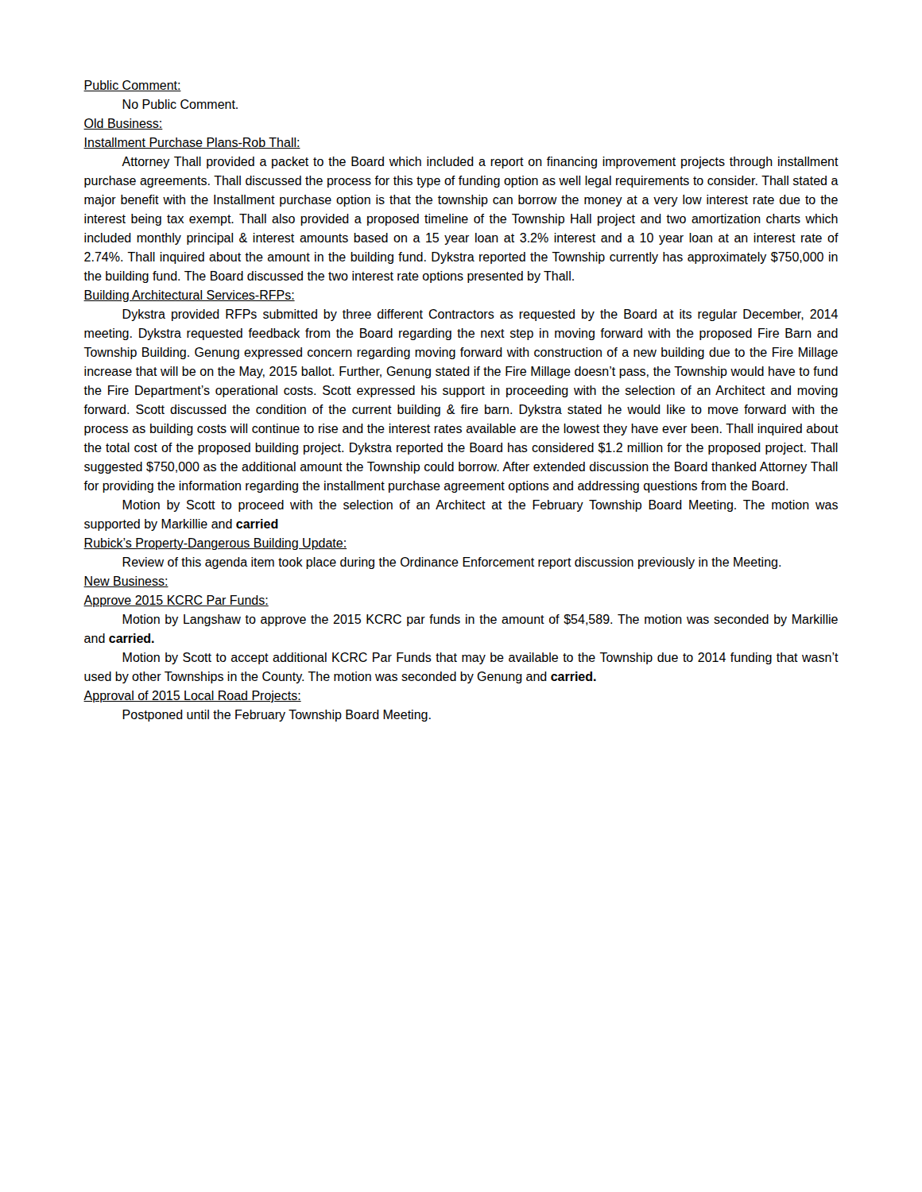Public Comment:
No Public Comment.
Old Business:
Installment Purchase Plans-Rob Thall:
Attorney Thall provided a packet to the Board which included a report on financing improvement projects through installment purchase agreements. Thall discussed the process for this type of funding option as well legal requirements to consider. Thall stated a major benefit with the Installment purchase option is that the township can borrow the money at a very low interest rate due to the interest being tax exempt. Thall also provided a proposed timeline of the Township Hall project and two amortization charts which included monthly principal & interest amounts based on a 15 year loan at 3.2% interest and a 10 year loan at an interest rate of 2.74%. Thall inquired about the amount in the building fund. Dykstra reported the Township currently has approximately $750,000 in the building fund. The Board discussed the two interest rate options presented by Thall.
Building Architectural Services-RFPs:
Dykstra provided RFPs submitted by three different Contractors as requested by the Board at its regular December, 2014 meeting. Dykstra requested feedback from the Board regarding the next step in moving forward with the proposed Fire Barn and Township Building. Genung expressed concern regarding moving forward with construction of a new building due to the Fire Millage increase that will be on the May, 2015 ballot. Further, Genung stated if the Fire Millage doesn’t pass, the Township would have to fund the Fire Department’s operational costs. Scott expressed his support in proceeding with the selection of an Architect and moving forward. Scott discussed the condition of the current building & fire barn. Dykstra stated he would like to move forward with the process as building costs will continue to rise and the interest rates available are the lowest they have ever been. Thall inquired about the total cost of the proposed building project. Dykstra reported the Board has considered $1.2 million for the proposed project. Thall suggested $750,000 as the additional amount the Township could borrow. After extended discussion the Board thanked Attorney Thall for providing the information regarding the installment purchase agreement options and addressing questions from the Board.
Motion by Scott to proceed with the selection of an Architect at the February Township Board Meeting. The motion was supported by Markillie and carried
Rubick’s Property-Dangerous Building Update:
Review of this agenda item took place during the Ordinance Enforcement report discussion previously in the Meeting.
New Business:
Approve 2015 KCRC Par Funds:
Motion by Langshaw to approve the 2015 KCRC par funds in the amount of $54,589. The motion was seconded by Markillie and carried.
Motion by Scott to accept additional KCRC Par Funds that may be available to the Township due to 2014 funding that wasn’t used by other Townships in the County. The motion was seconded by Genung and carried.
Approval of 2015 Local Road Projects:
Postponed until the February Township Board Meeting.